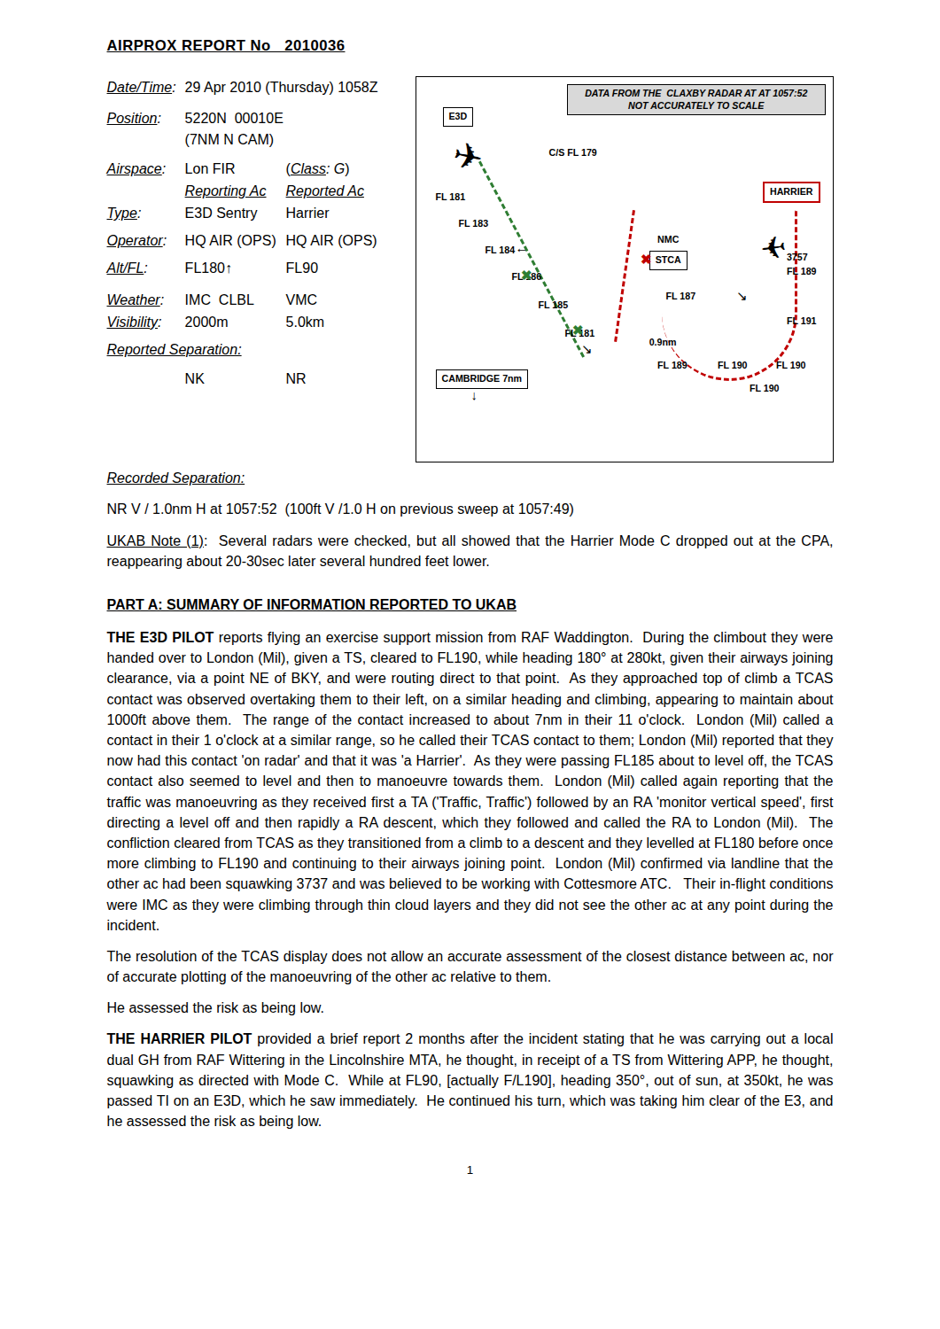AIRPROX REPORT No 2010036
| Date/Time : | 29 Apr 2010 (Thursday) 1058Z |
| Position : | 5220N 00010E (7NM N CAM) |
| Airspace : | Lon FIR | ( Class : G ) |
| | Reporting Ac | Reported Ac |
| Type : | E3D Sentry | Harrier |
| Operator : | HQ AIR (OPS) | HQ AIR (OPS) |
| Alt/FL : | FL180↑ | FL90 |
| Weather : | IMC CLBL | VMC |
| Visibility : | 2000m | 5.0km |
| Reported Separation: |
| | NK | NR |
DATA FROM THE CLAXBY RADAR AT AT 1057:52
NOT ACCURATELY TO SCALE
E3D
HARRIER
STCA
CAMBRIDGE 7nm
✈
✈
C/S FL 179
FL 181
FL 183
FL 184
FL 186
FL 185
FL 181
NMC
FL 187
0.9nm
FL 189
FL 190
FL 190
FL 191
3757
FL 189
FL 190
✖
✖
✖
←
↘
↓
↘
Recorded Separation:
NR V / 1.0nm H at 1057:52 (100ft V /1.0 H on previous sweep at 1057:49)
UKAB Note (1): Several radars were checked, but all showed that the Harrier Mode C dropped out at the CPA, reappearing about 20-30sec later several hundred feet lower.
PART A: SUMMARY OF INFORMATION REPORTED TO UKAB
THE E3D PILOT reports flying an exercise support mission from RAF Waddington. During the climbout they were handed over to London (Mil), given a TS, cleared to FL190, while heading 180° at 280kt, given their airways joining clearance, via a point NE of BKY, and were routing direct to that point. As they approached top of climb a TCAS contact was observed overtaking them to their left, on a similar heading and climbing, appearing to maintain about 1000ft above them. The range of the contact increased to about 7nm in their 11 o'clock. London (Mil) called a contact in their 1 o'clock at a similar range, so he called their TCAS contact to them; London (Mil) reported that they now had this contact 'on radar' and that it was 'a Harrier'. As they were passing FL185 about to level off, the TCAS contact also seemed to level and then to manoeuvre towards them. London (Mil) called again reporting that the traffic was manoeuvring as they received first a TA ('Traffic, Traffic') followed by an RA 'monitor vertical speed', first directing a level off and then rapidly a RA descent, which they followed and called the RA to London (Mil). The confliction cleared from TCAS as they transitioned from a climb to a descent and they levelled at FL180 before once more climbing to FL190 and continuing to their airways joining point. London (Mil) confirmed via landline that the other ac had been squawking 3737 and was believed to be working with Cottesmore ATC. Their in-flight conditions were IMC as they were climbing through thin cloud layers and they did not see the other ac at any point during the incident.
The resolution of the TCAS display does not allow an accurate assessment of the closest distance between ac, nor of accurate plotting of the manoeuvring of the other ac relative to them.
He assessed the risk as being low.
THE HARRIER PILOT provided a brief report 2 months after the incident stating that he was carrying out a local dual GH from RAF Wittering in the Lincolnshire MTA, he thought, in receipt of a TS from Wittering APP, he thought, squawking as directed with Mode C. While at FL90, [actually F/L190], heading 350°, out of sun, at 350kt, he was passed TI on an E3D, which he saw immediately. He continued his turn, which was taking him clear of the E3, and he assessed the risk as being low.
1